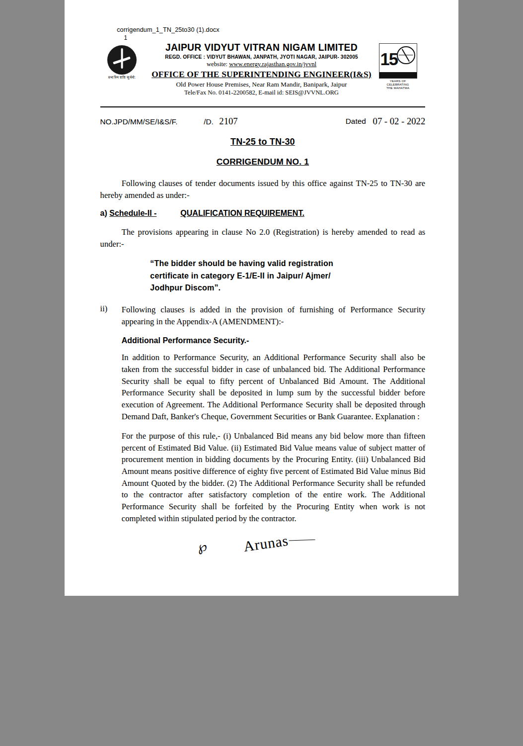corrigendum_1_TN_25to30 (1).docx
1
प्रभास्मि शशि सूर्ययो:
15
YEARS OF
CELEBRATING
THE MAHATMA
JAIPUR VIDYUT VITRAN NIGAM LIMITED
REGD. OFFICE : VIDYUT BHAWAN, JANPATH, JYOTI NAGAR, JAIPUR- 302005
website: www.energy.rajasthan.gov.in/jvvnl
OFFICE OF THE SUPERINTENDING ENGINEER(I&S)
Old Power House Premises, Near Ram Mandir, Banipark, Jaipur
Tele/Fax No. 0141-2200582, E-mail id: SEIS@JVVNL.ORG
NO.JPD/MM/SE/I&S/F. /D. 2107 Dated 07 - 02 - 2022
TN-25 to TN-30
CORRIGENDUM NO. 1
Following clauses of tender documents issued by this office against TN-25 to TN-30 are hereby amended as under:-
a) Schedule-II - QUALIFICATION REQUIREMENT.
The provisions appearing in clause No 2.0 (Registration) is hereby amended to read as under:-
“The bidder should be having valid registration certificate in category E-1/E-II in Jaipur/ Ajmer/ Jodhpur Discom”.
ii)
Following clauses is added in the provision of furnishing of Performance Security appearing in the Appendix-A (AMENDMENT):-
Additional Performance Security.-
In addition to Performance Security, an Additional Performance Security shall also be taken from the successful bidder in case of unbalanced bid. The Additional Performance Security shall be equal to fifty percent of Unbalanced Bid Amount. The Additional Performance Security shall be deposited in lump sum by the successful bidder before execution of Agreement. The Additional Performance Security shall be deposited through Demand Daft, Banker's Cheque, Government Securities or Bank Guarantee. Explanation :
For the purpose of this rule,- (i) Unbalanced Bid means any bid below more than fifteen percent of Estimated Bid Value. (ii) Estimated Bid Value means value of subject matter of procurement mention in bidding documents by the Procuring Entity. (iii) Unbalanced Bid Amount means positive difference of eighty five percent of Estimated Bid Value minus Bid Amount Quoted by the bidder. (2) The Additional Performance Security shall be refunded to the contractor after satisfactory completion of the entire work. The Additional Performance Security shall be forfeited by the Procuring Entity when work is not completed within stipulated period by the contractor.
℘
Arunas